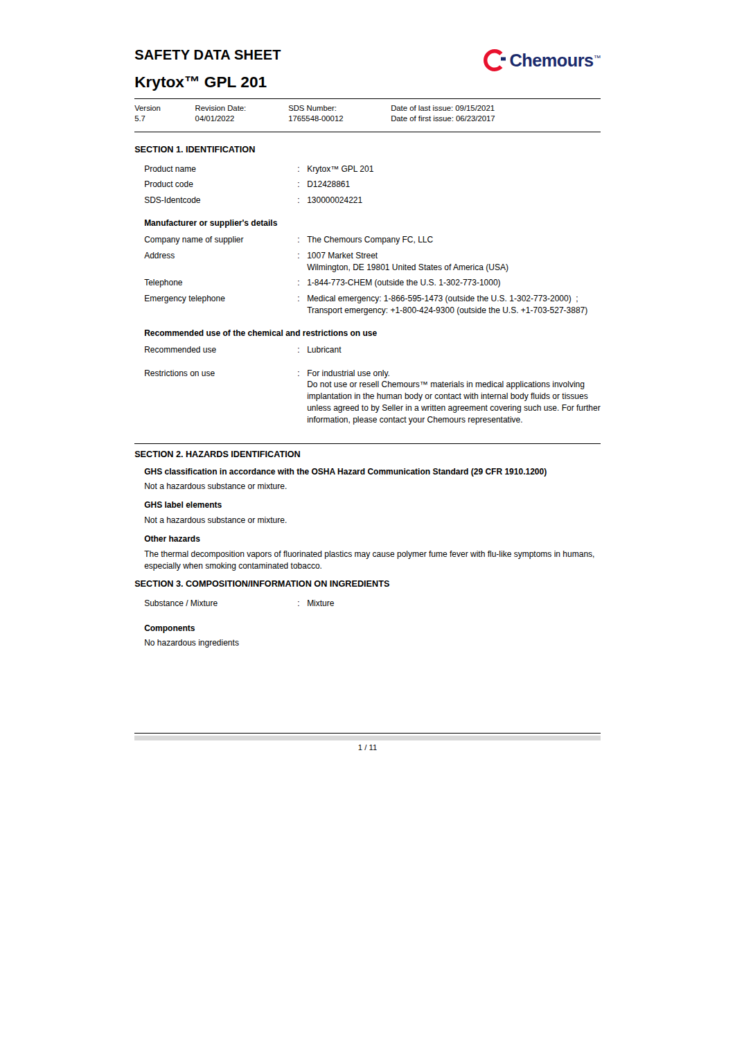SAFETY DATA SHEET
Krytox™ GPL 201
Chemours™
| Version 5.7 | Revision Date: 04/01/2022 | SDS Number: 1765548-00012 | Date of last issue: 09/15/2021 Date of first issue: 06/23/2017 |
SECTION 1. IDENTIFICATION
| Product name | : | Krytox™ GPL 201 |
| Product code | : | D12428861 |
| SDS-Identcode | : | 130000024221 |
Manufacturer or supplier's details
| Company name of supplier | : | The Chemours Company FC, LLC |
| Address | : | 1007 Market Street Wilmington, DE 19801 United States of America (USA) |
| Telephone | : | 1-844-773-CHEM (outside the U.S. 1-302-773-1000) |
| Emergency telephone | : | Medical emergency: 1-866-595-1473 (outside the U.S. 1-302-773-2000) ; Transport emergency: +1-800-424-9300 (outside the U.S. +1-703-527-3887) |
Recommended use of the chemical and restrictions on use
| Recommended use | : | Lubricant |
| Restrictions on use | : | For industrial use only. Do not use or resell Chemours™ materials in medical applications involving implantation in the human body or contact with internal body fluids or tissues unless agreed to by Seller in a written agreement covering such use. For further information, please contact your Chemours representative. |
SECTION 2. HAZARDS IDENTIFICATION
GHS classification in accordance with the OSHA Hazard Communication Standard (29 CFR 1910.1200)
Not a hazardous substance or mixture.
GHS label elements
Not a hazardous substance or mixture.
Other hazards
The thermal decomposition vapors of fluorinated plastics may cause polymer fume fever with flu-like symptoms in humans, especially when smoking contaminated tobacco.
SECTION 3. COMPOSITION/INFORMATION ON INGREDIENTS
| Substance / Mixture | : | Mixture |
Components
No hazardous ingredients
1 / 11